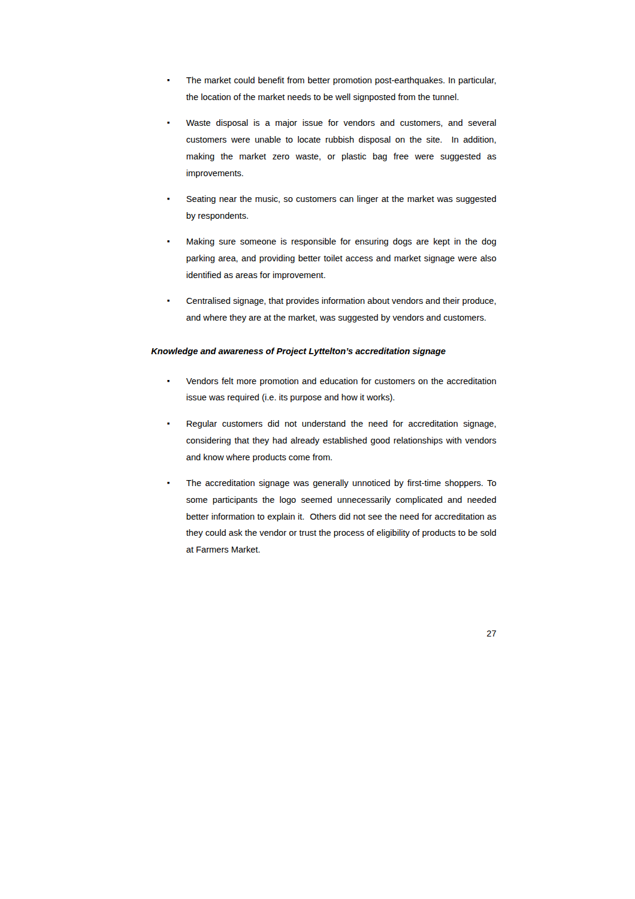The market could benefit from better promotion post-earthquakes. In particular, the location of the market needs to be well signposted from the tunnel.
Waste disposal is a major issue for vendors and customers, and several customers were unable to locate rubbish disposal on the site. In addition, making the market zero waste, or plastic bag free were suggested as improvements.
Seating near the music, so customers can linger at the market was suggested by respondents.
Making sure someone is responsible for ensuring dogs are kept in the dog parking area, and providing better toilet access and market signage were also identified as areas for improvement.
Centralised signage, that provides information about vendors and their produce, and where they are at the market, was suggested by vendors and customers.
Knowledge and awareness of Project Lyttelton’s accreditation signage
Vendors felt more promotion and education for customers on the accreditation issue was required (i.e. its purpose and how it works).
Regular customers did not understand the need for accreditation signage, considering that they had already established good relationships with vendors and know where products come from.
The accreditation signage was generally unnoticed by first-time shoppers. To some participants the logo seemed unnecessarily complicated and needed better information to explain it. Others did not see the need for accreditation as they could ask the vendor or trust the process of eligibility of products to be sold at Farmers Market.
27